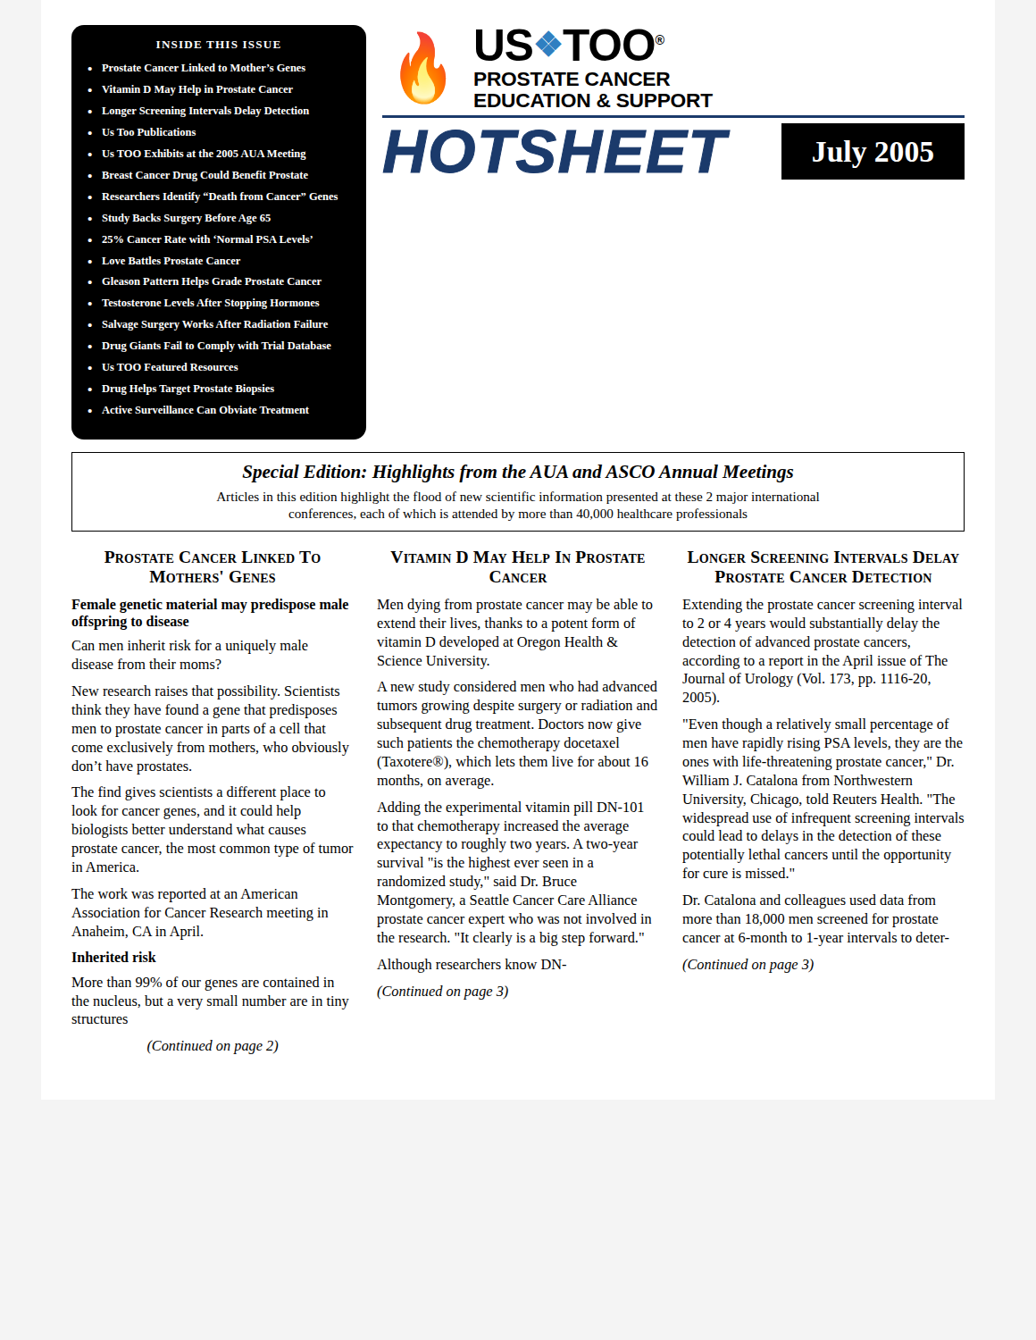INSIDE THIS ISSUE
Prostate Cancer Linked to Mother’s Genes
Vitamin D May Help in Prostate Cancer
Longer Screening Intervals Delay Detection
Us Too Publications
Us TOO Exhibits at the 2005 AUA Meeting
Breast Cancer Drug Could Benefit Prostate
Researchers Identify “Death from Cancer” Genes
Study Backs Surgery Before Age 65
25% Cancer Rate with ‘Normal PSA Levels’
Love Battles Prostate Cancer
Gleason Pattern Helps Grade Prostate Cancer
Testosterone Levels After Stopping Hormones
Salvage Surgery Works After Radiation Failure
Drug Giants Fail to Comply with Trial Database
Us TOO Featured Resources
Drug Helps Target Prostate Biopsies
Active Surveillance Can Obviate Treatment
🔥
US❖TOO®
PROSTATE CANCER
EDUCATION & SUPPORT
HOTSHEET
July 2005
Special Edition: Highlights from the AUA and ASCO Annual Meetings
Articles in this edition highlight the flood of new scientific information presented at these 2 major international
conferences, each of which is attended by more than 40,000 healthcare professionals
Prostate Cancer Linked to Mothers' Genes
Female genetic material may predispose male offspring to disease
Can men inherit risk for a uniquely male disease from their moms?
New research raises that possibility. Scientists think they have found a gene that predisposes men to prostate cancer in parts of a cell that come exclusively from mothers, who obviously don’t have prostates.
The find gives scientists a different place to look for cancer genes, and it could help biologists better understand what causes prostate cancer, the most common type of tumor in America.
The work was reported at an American Association for Cancer Research meeting in Anaheim, CA in April.
Inherited risk
More than 99% of our genes are contained in the nucleus, but a very small number are in tiny structures
(Continued on page 2)
Vitamin D May Help in Prostate Cancer
Men dying from prostate cancer may be able to extend their lives, thanks to a potent form of vitamin D developed at Oregon Health & Science University.
A new study considered men who had advanced tumors growing despite surgery or radiation and subsequent drug treatment. Doctors now give such patients the chemotherapy docetaxel (Taxotere®), which lets them live for about 16 months, on average.
Adding the experimental vitamin pill DN-101 to that chemotherapy increased the average expectancy to roughly two years. A two-year survival "is the highest ever seen in a randomized study," said Dr. Bruce Montgomery, a Seattle Cancer Care Alliance prostate cancer expert who was not involved in the research. "It clearly is a big step forward."
Although researchers know DN-
(Continued on page 3)
Longer Screening Intervals Delay Prostate Cancer Detection
Extending the prostate cancer screening interval to 2 or 4 years would substantially delay the detection of advanced prostate cancers, according to a report in the April issue of The Journal of Urology (Vol. 173, pp. 1116-20, 2005).
"Even though a relatively small percentage of men have rapidly rising PSA levels, they are the ones with life-threatening prostate cancer," Dr. William J. Catalona from Northwestern University, Chicago, told Reuters Health. "The widespread use of infrequent screening intervals could lead to delays in the detection of these potentially lethal cancers until the opportunity for cure is missed."
Dr. Catalona and colleagues used data from more than 18,000 men screened for prostate cancer at 6-month to 1-year intervals to deter-
(Continued on page 3)